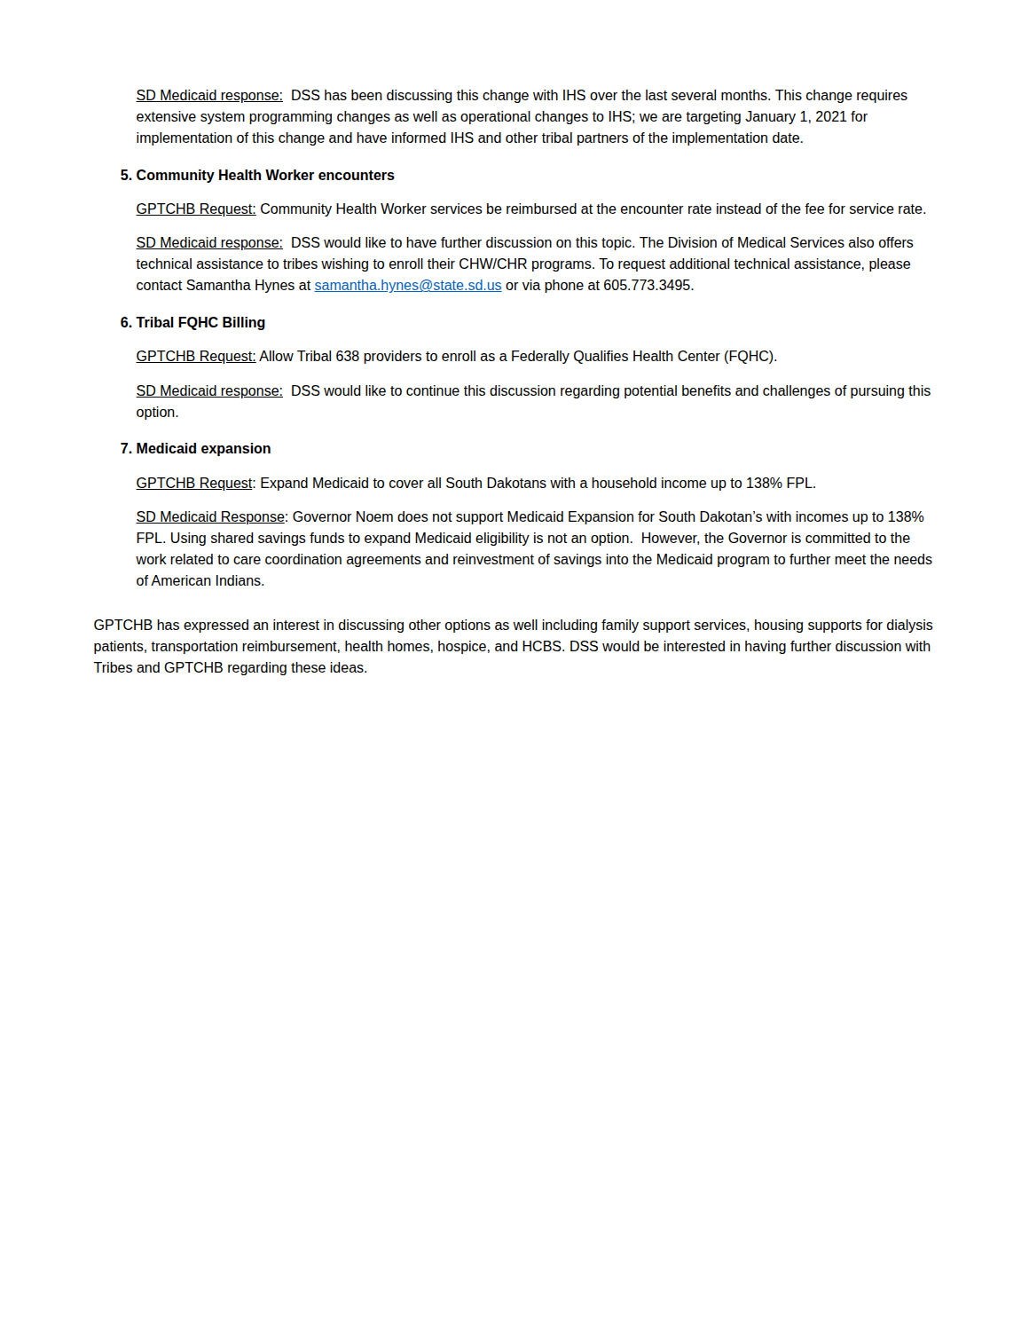SD Medicaid response: DSS has been discussing this change with IHS over the last several months. This change requires extensive system programming changes as well as operational changes to IHS; we are targeting January 1, 2021 for implementation of this change and have informed IHS and other tribal partners of the implementation date.
Community Health Worker encounters
GPTCHB Request: Community Health Worker services be reimbursed at the encounter rate instead of the fee for service rate.
SD Medicaid response: DSS would like to have further discussion on this topic. The Division of Medical Services also offers technical assistance to tribes wishing to enroll their CHW/CHR programs. To request additional technical assistance, please contact Samantha Hynes at samantha.hynes@state.sd.us or via phone at 605.773.3495.
Tribal FQHC Billing
GPTCHB Request: Allow Tribal 638 providers to enroll as a Federally Qualifies Health Center (FQHC).
SD Medicaid response: DSS would like to continue this discussion regarding potential benefits and challenges of pursuing this option.
Medicaid expansion
GPTCHB Request: Expand Medicaid to cover all South Dakotans with a household income up to 138% FPL.
SD Medicaid Response: Governor Noem does not support Medicaid Expansion for South Dakotan’s with incomes up to 138% FPL. Using shared savings funds to expand Medicaid eligibility is not an option. However, the Governor is committed to the work related to care coordination agreements and reinvestment of savings into the Medicaid program to further meet the needs of American Indians.
GPTCHB has expressed an interest in discussing other options as well including family support services, housing supports for dialysis patients, transportation reimbursement, health homes, hospice, and HCBS. DSS would be interested in having further discussion with Tribes and GPTCHB regarding these ideas.